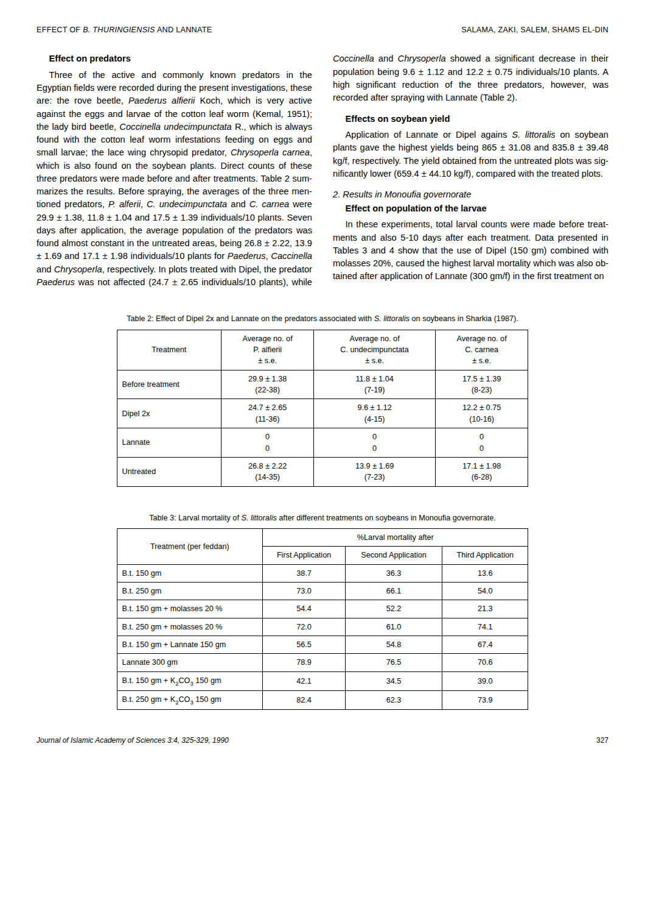Effect of B. thuringiensis and Lannate
Salama, Zaki, Salem, Shams El-Din
Effect on predators
Three of the active and commonly known predators in the Egyptian fields were recorded during the present investigations, these are: the rove beetle, Paederus alfierii Koch, which is very active against the eggs and larvae of the cotton leaf worm (Kemal, 1951); the lady bird beetle, Coccinella undecimpunctata R., which is always found with the cotton leaf worm infestations feeding on eggs and small larvae; the lace wing chrysopid predator, Chrysoperla carnea, which is also found on the soybean plants. Direct counts of these three predators were made before and after treatments. Table 2 summarizes the results. Before spraying, the averages of the three mentioned predators, P. alferii, C. undecimpunctata and C. carnea were 29.9 ± 1.38, 11.8 ± 1.04 and 17.5 ± 1.39 individuals/10 plants. Seven days after application, the average population of the predators was found almost constant in the untreated areas, being 26.8 ± 2.22, 13.9 ± 1.69 and 17.1 ± 1.98 individuals/10 plants for Paederus, Caccinella and Chrysoperla, respectively. In plots treated with Dipel, the predator Paederus was not affected (24.7 ± 2.65 individuals/10 plants), while Coccinella and Chrysoperla showed a significant decrease in their population being 9.6 ± 1.12 and 12.2 ± 0.75 individuals/10 plants. A high significant reduction of the three predators, however, was recorded after spraying with Lannate (Table 2).
Effects on soybean yield
Application of Lannate or Dipel agains S. littoralis on soybean plants gave the highest yields being 865 ± 31.08 and 835.8 ± 39.48 kg/f, respectively. The yield obtained from the untreated plots was significantly lower (659.4 ± 44.10 kg/f), compared with the treated plots.
2. Results in Monoufia governorate
Effect on population of the larvae
In these experiments, total larval counts were made before treatments and also 5-10 days after each treatment. Data presented in Tables 3 and 4 show that the use of Dipel (150 gm) combined with molasses 20%, caused the highest larval mortality which was also obtained after application of Lannate (300 gm/f) in the first treatment on
Table 2: Effect of Dipel 2x and Lannate on the predators associated with S. littoralis on soybeans in Sharkia (1987).
| Treatment | Average no. of P. alfierii ± s.e. | Average no. of C. undecimpunctata ± s.e. | Average no. of C. carnea ± s.e. |
| --- | --- | --- | --- |
| Before treatment | 29.9 ± 1.38 (22-38) | 11.8 ± 1.04 (7-19) | 17.5 ± 1.39 (8-23) |
| Dipel 2x | 24.7 ± 2.65 (11-36) | 9.6 ± 1.12 (4-15) | 12.2 ± 0.75 (10-16) |
| Lannate | 0 0 | 0 0 | 0 0 |
| Untreated | 26.8 ± 2.22 (14-35) | 13.9 ± 1.69 (7-23) | 17.1 ± 1.98 (6-28) |
Table 3: Larval mortality of S. littoralis after different treatments on soybeans in Monoufia governorate.
| Treatment (per feddan) | %Larval mortality after |
| --- | --- |
| First Application | Second Application | Third Application |
| B.t. 150 gm | 38.7 | 36.3 | 13.6 |
| B.t. 250 gm | 73.0 | 66.1 | 54.0 |
| B.t. 150 gm + molasses 20 % | 54.4 | 52.2 | 21.3 |
| B.t. 250 gm + molasses 20 % | 72.0 | 61.0 | 74.1 |
| B.t. 150 gm + Lannate 150 gm | 56.5 | 54.8 | 67.4 |
| Lannate 300 gm | 78.9 | 76.5 | 70.6 |
| B.t. 150 gm + K 2 CO 3 150 gm | 42.1 | 34.5 | 39.0 |
| B.t. 250 gm + K 2 CO 3 150 gm | 82.4 | 62.3 | 73.9 |
Journal of Islamic Academy of Sciences 3:4, 325-329, 1990
327